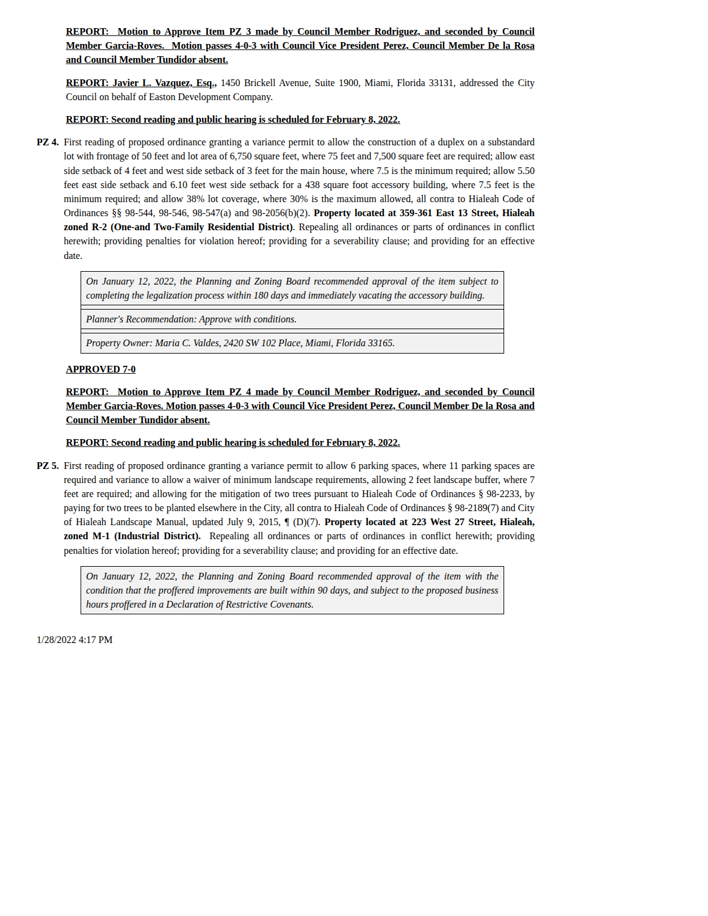REPORT: Motion to Approve Item PZ 3 made by Council Member Rodriguez, and seconded by Council Member Garcia-Roves. Motion passes 4-0-3 with Council Vice President Perez, Council Member De la Rosa and Council Member Tundidor absent.
REPORT: Javier L. Vazquez, Esq., 1450 Brickell Avenue, Suite 1900, Miami, Florida 33131, addressed the City Council on behalf of Easton Development Company.
REPORT: Second reading and public hearing is scheduled for February 8, 2022.
PZ 4.
First reading of proposed ordinance granting a variance permit to allow the construction of a duplex on a substandard lot with frontage of 50 feet and lot area of 6,750 square feet, where 75 feet and 7,500 square feet are required; allow east side setback of 4 feet and west side setback of 3 feet for the main house, where 7.5 is the minimum required; allow 5.50 feet east side setback and 6.10 feet west side setback for a 438 square foot accessory building, where 7.5 feet is the minimum required; and allow 38% lot coverage, where 30% is the maximum allowed, all contra to Hialeah Code of Ordinances §§ 98-544, 98-546, 98-547(a) and 98-2056(b)(2). Property located at 359-361 East 13 Street, Hialeah zoned R-2 (One-and Two-Family Residential District). Repealing all ordinances or parts of ordinances in conflict herewith; providing penalties for violation hereof; providing for a severability clause; and providing for an effective date.
| On January 12, 2022, the Planning and Zoning Board recommended approval of the item subject to completing the legalization process within 180 days and immediately vacating the accessory building. |
| Planner's Recommendation: Approve with conditions. |
| Property Owner: Maria C. Valdes, 2420 SW 102 Place, Miami, Florida 33165. |
APPROVED 7-0
REPORT: Motion to Approve Item PZ 4 made by Council Member Rodriguez, and seconded by Council Member Garcia-Roves. Motion passes 4-0-3 with Council Vice President Perez, Council Member De la Rosa and Council Member Tundidor absent.
REPORT: Second reading and public hearing is scheduled for February 8, 2022.
PZ 5.
First reading of proposed ordinance granting a variance permit to allow 6 parking spaces, where 11 parking spaces are required and variance to allow a waiver of minimum landscape requirements, allowing 2 feet landscape buffer, where 7 feet are required; and allowing for the mitigation of two trees pursuant to Hialeah Code of Ordinances § 98-2233, by paying for two trees to be planted elsewhere in the City, all contra to Hialeah Code of Ordinances § 98-2189(7) and City of Hialeah Landscape Manual, updated July 9, 2015, ¶ (D)(7). Property located at 223 West 27 Street, Hialeah, zoned M-1 (Industrial District). Repealing all ordinances or parts of ordinances in conflict herewith; providing penalties for violation hereof; providing for a severability clause; and providing for an effective date.
| On January 12, 2022, the Planning and Zoning Board recommended approval of the item with the condition that the proffered improvements are built within 90 days, and subject to the proposed business hours proffered in a Declaration of Restrictive Covenants. |
1/28/2022 4:17 PM